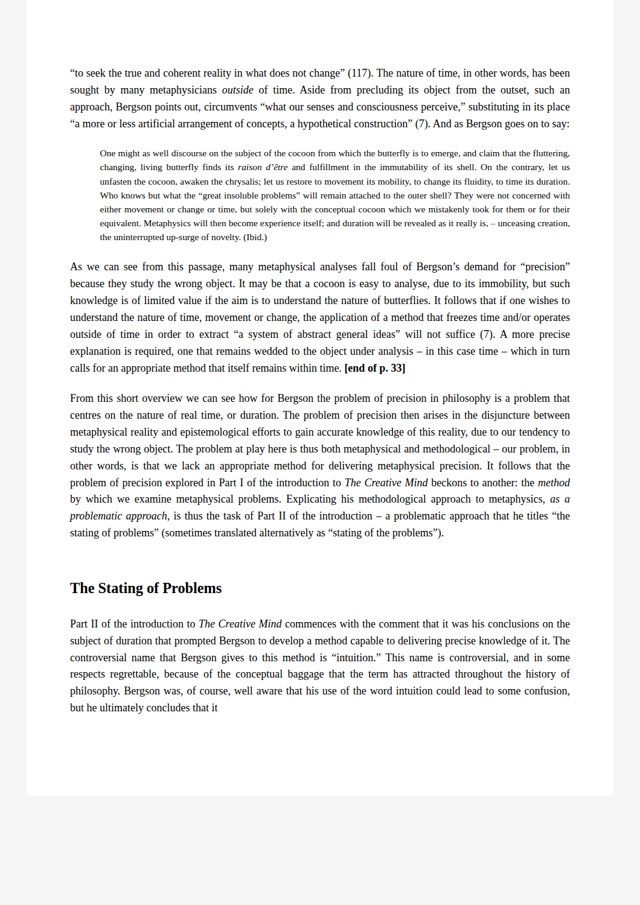“to seek the true and coherent reality in what does not change” (117). The nature of time, in other words, has been sought by many metaphysicians outside of time. Aside from precluding its object from the outset, such an approach, Bergson points out, circumvents “what our senses and consciousness perceive,” substituting in its place “a more or less artificial arrangement of concepts, a hypothetical construction” (7). And as Bergson goes on to say:
One might as well discourse on the subject of the cocoon from which the butterfly is to emerge, and claim that the fluttering, changing, living butterfly finds its raison d’être and fulfillment in the immutability of its shell. On the contrary, let us unfasten the cocoon, awaken the chrysalis; let us restore to movement its mobility, to change its fluidity, to time its duration. Who knows but what the “great insoluble problems” will remain attached to the outer shell? They were not concerned with either movement or change or time, but solely with the conceptual cocoon which we mistakenly took for them or for their equivalent. Metaphysics will then become experience itself; and duration will be revealed as it really is, – unceasing creation, the uninterrupted up-surge of novelty. (Ibid.)
As we can see from this passage, many metaphysical analyses fall foul of Bergson’s demand for “precision” because they study the wrong object. It may be that a cocoon is easy to analyse, due to its immobility, but such knowledge is of limited value if the aim is to understand the nature of butterflies. It follows that if one wishes to understand the nature of time, movement or change, the application of a method that freezes time and/or operates outside of time in order to extract “a system of abstract general ideas” will not suffice (7). A more precise explanation is required, one that remains wedded to the object under analysis – in this case time – which in turn calls for an appropriate method that itself remains within time. [end of p. 33]
From this short overview we can see how for Bergson the problem of precision in philosophy is a problem that centres on the nature of real time, or duration. The problem of precision then arises in the disjuncture between metaphysical reality and epistemological efforts to gain accurate knowledge of this reality, due to our tendency to study the wrong object. The problem at play here is thus both metaphysical and methodological – our problem, in other words, is that we lack an appropriate method for delivering metaphysical precision. It follows that the problem of precision explored in Part I of the introduction to The Creative Mind beckons to another: the method by which we examine metaphysical problems. Explicating his methodological approach to metaphysics, as a problematic approach, is thus the task of Part II of the introduction – a problematic approach that he titles “the stating of problems” (sometimes translated alternatively as “stating of the problems”).
The Stating of Problems
Part II of the introduction to The Creative Mind commences with the comment that it was his conclusions on the subject of duration that prompted Bergson to develop a method capable to delivering precise knowledge of it. The controversial name that Bergson gives to this method is “intuition.” This name is controversial, and in some respects regrettable, because of the conceptual baggage that the term has attracted throughout the history of philosophy. Bergson was, of course, well aware that his use of the word intuition could lead to some confusion, but he ultimately concludes that it